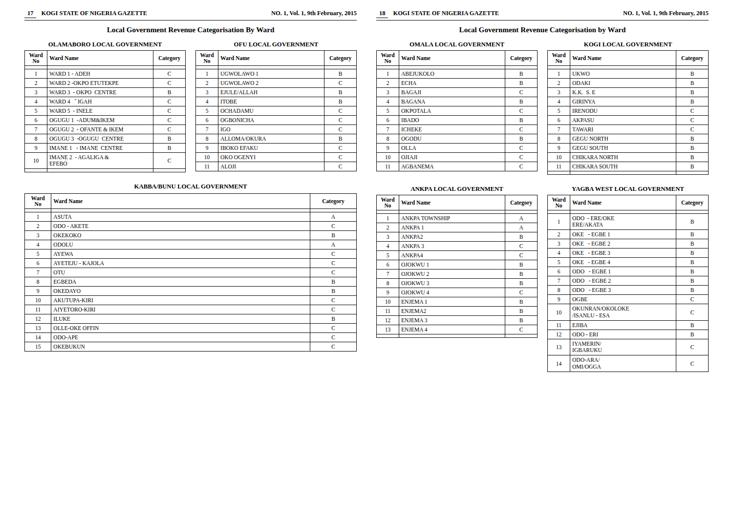17 KOGI STATE OF NIGERIA GAZETTE NO. 1, Vol. 1, 9th February, 2015
Local Government Revenue Categorisation By Ward
OLAMABORO LOCAL GOVERNMENT
| Ward No | Ward Name | Category |
| --- | --- | --- |
| 1 | WARD 1 - ADEH | C |
| 2 | WARD 2 -OKPO ETUTEKPE | C |
| 3 | WARD 3 - OKPO CENTRE | B |
| 4 | WARD 4 ˜ IGAH | C |
| 5 | WARD 5 - INELE | C |
| 6 | OGUGU 1 -ADUM&IKEM | C |
| 7 | OGUGU 2 - OFANTE & IKEM | C |
| 8 | OGUGU 3 -OGUGU CENTRE | B |
| 9 | IMANE 1 - IMANE CENTRE | B |
| 10 | IMANE 2 - AGALIGA & EFEBO | C |
OFU LOCAL GOVERNMENT
| Ward No | Ward Name | Category |
| --- | --- | --- |
| 1 | UGWOLAWO 1 | B |
| 2 | UGWOLAWO 2 | C |
| 3 | EJULE/ALLAH | B |
| 4 | ITOBE | B |
| 5 | OCHADAMU | C |
| 6 | OGBONICHA | C |
| 7 | IGO | C |
| 8 | ALLOMA/OKURA | B |
| 9 | IBOKO EFAKU | C |
| 10 | OKO OGENYI | C |
| 11 | ALOJI | C |
KABBA/BUNU LOCAL GOVERNMENT
| Ward No | Ward Name | Category |
| --- | --- | --- |
| 1 | ASUTA | A |
| 2 | ODO - AKETE | C |
| 3 | OKEKOKO | B |
| 4 | ODOLU | A |
| 5 | AYEWA | C |
| 6 | AYETEJU - KAJOLA | C |
| 7 | OTU | C |
| 8 | EGBEDA | B |
| 9 | OKEDAYO | B |
| 10 | AKUTUPA-KIRI | C |
| 11 | AIYETORO-KIRI | C |
| 12 | ILUKE | B |
| 13 | OLLE-OKE OFFIN | C |
| 14 | ODO-APE | C |
| 15 | OKEBUKUN | C |
18 KOGI STATE OF NIGERIA GAZETTE NO. 1, Vol. 1, 9th February, 2015
Local Government Revenue Categorisation by Ward
OMALA LOCAL GOVERNMENT
| Ward No | Ward Name | Category |
| --- | --- | --- |
| 1 | ABEJUKOLO | B |
| 2 | ECHA | B |
| 3 | BAGAJI | C |
| 4 | BAGANA | B |
| 5 | OKPOTALA | C |
| 6 | IBADO | B |
| 7 | ICHEKE | C |
| 8 | OGODU | B |
| 9 | OLLA | C |
| 10 | OJIAJI | C |
| 11 | AGBANEMA | C |
KOGI LOCAL GOVERNMENT
| Ward No | Ward Name | Category |
| --- | --- | --- |
| 1 | UKWO | B |
| 2 | ODAKI | B |
| 3 | K.K. S. E | B |
| 4 | GIRINYA | B |
| 5 | IRENODU | C |
| 6 | AKPASU | C |
| 7 | TAWARI | C |
| 8 | GEGU NORTH | B |
| 9 | GEGU SOUTH | B |
| 10 | CHIKARA NORTH | B |
| 11 | CHIKARA SOUTH | B |
ANKPA LOCAL GOVERNMENT
| Ward No | Ward Name | Category |
| --- | --- | --- |
| 1 | ANKPA TOWNSHIP | A |
| 2 | ANKPA 1 | A |
| 3 | ANKPA2 | B |
| 4 | ANKPA 3 | C |
| 5 | ANKPA4 | C |
| 6 | OJOKWU 1 | B |
| 7 | OJOKWU 2 | B |
| 8 | OJOKWU 3 | B |
| 9 | OJOKWU 4 | C |
| 10 | ENJEMA 1 | B |
| 11 | ENJEMA2 | B |
| 12 | ENJEMA 3 | B |
| 13 | ENJEMA 4 | C |
YAGBA WEST LOCAL GOVERNMENT
| Ward No | Ward Name | Category |
| --- | --- | --- |
| 1 | ODO - ERE/OKE ERE/AKATA | B |
| 2 | OKE - EGBE 1 | B |
| 3 | OKE - EGBE 2 | B |
| 4 | OKE - EGBE 3 | B |
| 5 | OKE - EGBE 4 | B |
| 6 | ODO - EGBE 1 | B |
| 7 | ODO - EGBE 2 | B |
| 8 | ODO - EGBE 3 | B |
| 9 | OGBE | C |
| 10 | OKUNRAN/OKOLOKE /ISANLU - ESA | C |
| 11 | EJIBA | B |
| 12 | ODO - ERI | B |
| 13 | IYAMERIN/ IGBARUKU | C |
| 14 | ODO-ARA/ OMI/OGGA | C |